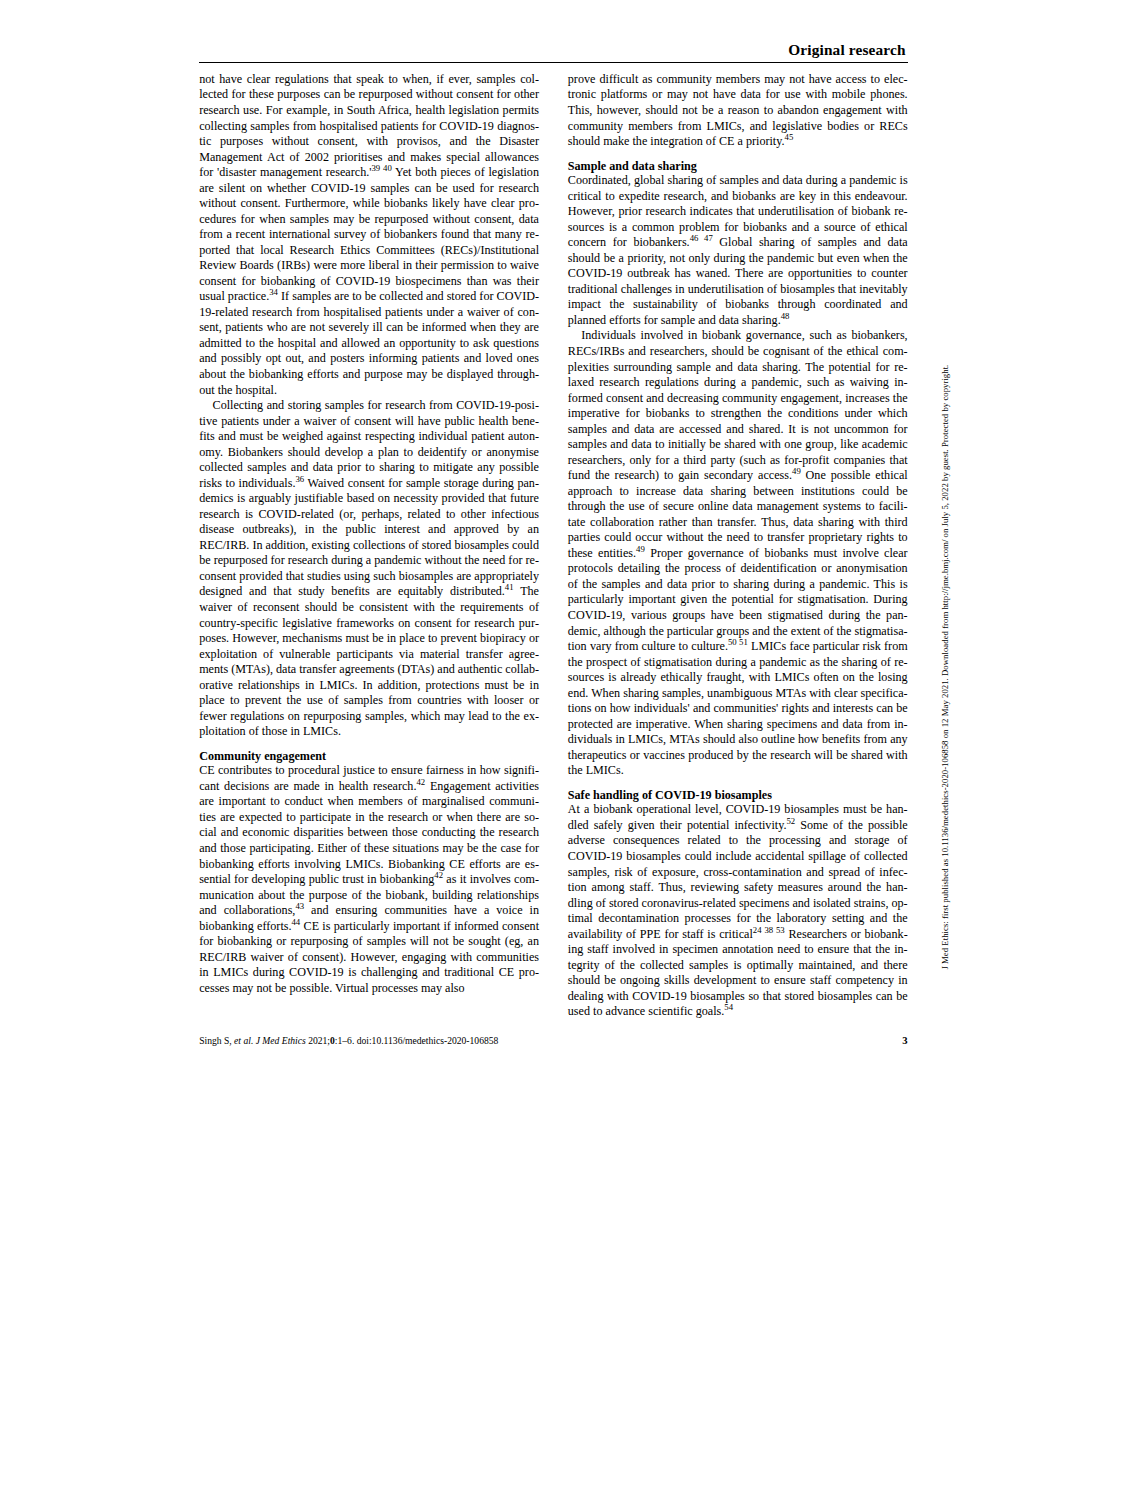J Med Ethics: first published as 10.1136/medethics-2020-106858 on 12 May 2021. Downloaded from http://jme.bmj.com/ on July 5, 2022 by guest. Protected by copyright.
Original research
not have clear regulations that speak to when, if ever, samples collected for these purposes can be repurposed without consent for other research use. For example, in South Africa, health legislation permits collecting samples from hospitalised patients for COVID-19 diagnostic purposes without consent, with provisos, and the Disaster Management Act of 2002 prioritises and makes special allowances for 'disaster management research.'39 40 Yet both pieces of legislation are silent on whether COVID-19 samples can be used for research without consent. Furthermore, while biobanks likely have clear procedures for when samples may be repurposed without consent, data from a recent international survey of biobankers found that many reported that local Research Ethics Committees (RECs)/Institutional Review Boards (IRBs) were more liberal in their permission to waive consent for biobanking of COVID-19 biospecimens than was their usual practice.34 If samples are to be collected and stored for COVID-19-related research from hospitalised patients under a waiver of consent, patients who are not severely ill can be informed when they are admitted to the hospital and allowed an opportunity to ask questions and possibly opt out, and posters informing patients and loved ones about the biobanking efforts and purpose may be displayed throughout the hospital.
Collecting and storing samples for research from COVID-19-positive patients under a waiver of consent will have public health benefits and must be weighed against respecting individual patient autonomy. Biobankers should develop a plan to deidentify or anonymise collected samples and data prior to sharing to mitigate any possible risks to individuals.36 Waived consent for sample storage during pandemics is arguably justifiable based on necessity provided that future research is COVID-related (or, perhaps, related to other infectious disease outbreaks), in the public interest and approved by an REC/IRB. In addition, existing collections of stored biosamples could be repurposed for research during a pandemic without the need for reconsent provided that studies using such biosamples are appropriately designed and that study benefits are equitably distributed.41 The waiver of reconsent should be consistent with the requirements of country-specific legislative frameworks on consent for research purposes. However, mechanisms must be in place to prevent biopiracy or exploitation of vulnerable participants via material transfer agreements (MTAs), data transfer agreements (DTAs) and authentic collaborative relationships in LMICs. In addition, protections must be in place to prevent the use of samples from countries with looser or fewer regulations on repurposing samples, which may lead to the exploitation of those in LMICs.
Community engagement
CE contributes to procedural justice to ensure fairness in how significant decisions are made in health research.42 Engagement activities are important to conduct when members of marginalised communities are expected to participate in the research or when there are social and economic disparities between those conducting the research and those participating. Either of these situations may be the case for biobanking efforts involving LMICs. Biobanking CE efforts are essential for developing public trust in biobanking42 as it involves communication about the purpose of the biobank, building relationships and collaborations,43 and ensuring communities have a voice in biobanking efforts.44 CE is particularly important if informed consent for biobanking or repurposing of samples will not be sought (eg, an REC/IRB waiver of consent). However, engaging with communities in LMICs during COVID-19 is challenging and traditional CE processes may not be possible. Virtual processes may also
prove difficult as community members may not have access to electronic platforms or may not have data for use with mobile phones. This, however, should not be a reason to abandon engagement with community members from LMICs, and legislative bodies or RECs should make the integration of CE a priority.45
Sample and data sharing
Coordinated, global sharing of samples and data during a pandemic is critical to expedite research, and biobanks are key in this endeavour. However, prior research indicates that underutilisation of biobank resources is a common problem for biobanks and a source of ethical concern for biobankers.46 47 Global sharing of samples and data should be a priority, not only during the pandemic but even when the COVID-19 outbreak has waned. There are opportunities to counter traditional challenges in underutilisation of biosamples that inevitably impact the sustainability of biobanks through coordinated and planned efforts for sample and data sharing.48
Individuals involved in biobank governance, such as biobankers, RECs/IRBs and researchers, should be cognisant of the ethical complexities surrounding sample and data sharing. The potential for relaxed research regulations during a pandemic, such as waiving informed consent and decreasing community engagement, increases the imperative for biobanks to strengthen the conditions under which samples and data are accessed and shared. It is not uncommon for samples and data to initially be shared with one group, like academic researchers, only for a third party (such as for-profit companies that fund the research) to gain secondary access.49 One possible ethical approach to increase data sharing between institutions could be through the use of secure online data management systems to facilitate collaboration rather than transfer. Thus, data sharing with third parties could occur without the need to transfer proprietary rights to these entities.49 Proper governance of biobanks must involve clear protocols detailing the process of deidentification or anonymisation of the samples and data prior to sharing during a pandemic. This is particularly important given the potential for stigmatisation. During COVID-19, various groups have been stigmatised during the pandemic, although the particular groups and the extent of the stigmatisation vary from culture to culture.50 51 LMICs face particular risk from the prospect of stigmatisation during a pandemic as the sharing of resources is already ethically fraught, with LMICs often on the losing end. When sharing samples, unambiguous MTAs with clear specifications on how individuals' and communities' rights and interests can be protected are imperative. When sharing specimens and data from individuals in LMICs, MTAs should also outline how benefits from any therapeutics or vaccines produced by the research will be shared with the LMICs.
Safe handling of COVID-19 biosamples
At a biobank operational level, COVID-19 biosamples must be handled safely given their potential infectivity.52 Some of the possible adverse consequences related to the processing and storage of COVID-19 biosamples could include accidental spillage of collected samples, risk of exposure, cross-contamination and spread of infection among staff. Thus, reviewing safety measures around the handling of stored coronavirus-related specimens and isolated strains, optimal decontamination processes for the laboratory setting and the availability of PPE for staff is critical24 38 53 Researchers or biobanking staff involved in specimen annotation need to ensure that the integrity of the collected samples is optimally maintained, and there should be ongoing skills development to ensure staff competency in dealing with COVID-19 biosamples so that stored biosamples can be used to advance scientific goals.54
Singh S, et al. J Med Ethics 2021;0:1–6. doi:10.1136/medethics-2020-106858
3